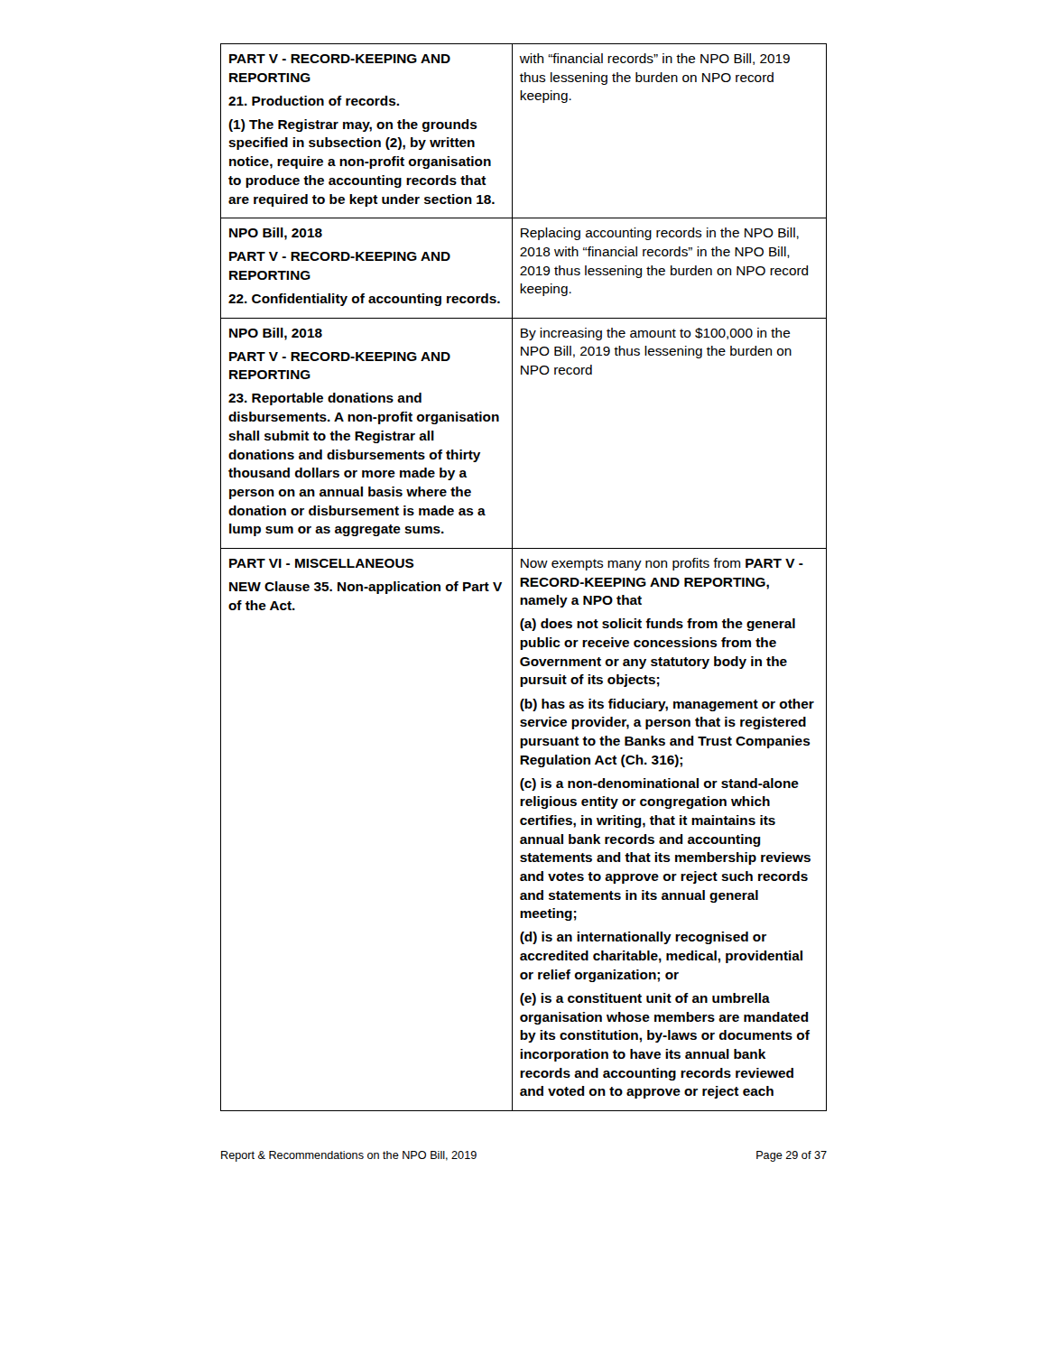| PART V - RECORD-KEEPING AND REPORTING 21. Production of records. (1) The Registrar may, on the grounds specified in subsection (2), by written notice, require a non-profit organisation to produce the accounting records that are required to be kept under section 18. | with “financial records” in the NPO Bill, 2019 thus lessening the burden on NPO record keeping. |
| NPO Bill, 2018 PART V - RECORD-KEEPING AND REPORTING 22. Confidentiality of accounting records. | Replacing accounting records in the NPO Bill, 2018 with “financial records” in the NPO Bill, 2019 thus lessening the burden on NPO record keeping. |
| NPO Bill, 2018 PART V - RECORD-KEEPING AND REPORTING 23. Reportable donations and disbursements. A non-profit organisation shall submit to the Registrar all donations and disbursements of thirty thousand dollars or more made by a person on an annual basis where the donation or disbursement is made as a lump sum or as aggregate sums. | By increasing the amount to $100,000 in the NPO Bill, 2019 thus lessening the burden on NPO record |
| PART VI - MISCELLANEOUS NEW Clause 35. Non-application of Part V of the Act. | Now exempts many non profits from PART V - RECORD-KEEPING AND REPORTING, namely a NPO that (a) does not solicit funds from the general public or receive concessions from the Government or any statutory body in the pursuit of its objects; (b) has as its fiduciary, management or other service provider, a person that is registered pursuant to the Banks and Trust Companies Regulation Act (Ch. 316); (c) is a non-denominational or stand-alone religious entity or congregation which certifies, in writing, that it maintains its annual bank records and accounting statements and that its membership reviews and votes to approve or reject such records and statements in its annual general meeting; (d) is an internationally recognised or accredited charitable, medical, providential or relief organization; or (e) is a constituent unit of an umbrella organisation whose members are mandated by its constitution, by-laws or documents of incorporation to have its annual bank records and accounting records reviewed and voted on to approve or reject each |
Report & Recommendations on the NPO Bill, 2019
Page 29 of 37